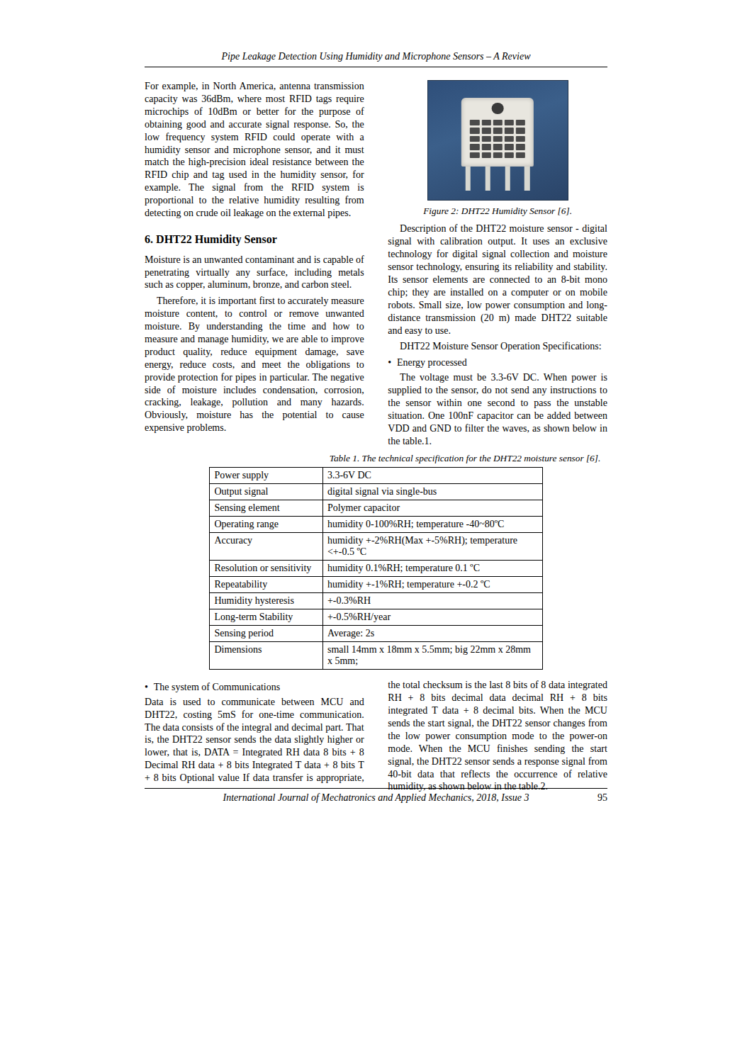Pipe Leakage Detection Using Humidity and Microphone Sensors – A Review
For example, in North America, antenna transmission capacity was 36dBm, where most RFID tags require microchips of 10dBm or better for the purpose of obtaining good and accurate signal response. So, the low frequency system RFID could operate with a humidity sensor and microphone sensor, and it must match the high-precision ideal resistance between the RFID chip and tag used in the humidity sensor, for example. The signal from the RFID system is proportional to the relative humidity resulting from detecting on crude oil leakage on the external pipes.
6. DHT22 Humidity Sensor
Moisture is an unwanted contaminant and is capable of penetrating virtually any surface, including metals such as copper, aluminum, bronze, and carbon steel.
Therefore, it is important first to accurately measure moisture content, to control or remove unwanted moisture. By understanding the time and how to measure and manage humidity, we are able to improve product quality, reduce equipment damage, save energy, reduce costs, and meet the obligations to provide protection for pipes in particular. The negative side of moisture includes condensation, corrosion, cracking, leakage, pollution and many hazards. Obviously, moisture has the potential to cause expensive problems.
Figure 2: DHT22 Humidity Sensor [6].
Description of the DHT22 moisture sensor - digital signal with calibration output. It uses an exclusive technology for digital signal collection and moisture sensor technology, ensuring its reliability and stability. Its sensor elements are connected to an 8-bit mono chip; they are installed on a computer or on mobile robots. Small size, low power consumption and long-distance transmission (20 m) made DHT22 suitable and easy to use.
DHT22 Moisture Sensor Operation Specifications:
Energy processed
The voltage must be 3.3-6V DC. When power is supplied to the sensor, do not send any instructions to the sensor within one second to pass the unstable situation. One 100nF capacitor can be added between VDD and GND to filter the waves, as shown below in the table.1.
Table 1. The technical specification for the DHT22 moisture sensor [6].
| Power supply | 3.3-6V DC |
| Output signal | digital signal via single-bus |
| Sensing element | Polymer capacitor |
| Operating range | humidity 0-100%RH; temperature -40~80ºC |
| Accuracy | humidity +-2%RH(Max +-5%RH); temperature <+-0.5 ºC |
| Resolution or sensitivity | humidity 0.1%RH; temperature 0.1 ºC |
| Repeatability | humidity +-1%RH; temperature +-0.2 ºC |
| Humidity hysteresis | +-0.3%RH |
| Long-term Stability | +-0.5%RH/year |
| Sensing period | Average: 2s |
| Dimensions | small 14mm x 18mm x 5.5mm; big 22mm x 28mm x 5mm; |
The system of Communications
Data is used to communicate between MCU and DHT22, costing 5mS for one-time communication. The data consists of the integral and decimal part. That is, the DHT22 sensor sends the data slightly higher or lower, that is, DATA = Integrated RH data 8 bits + 8 Decimal RH data + 8 bits Integrated T data + 8 bits T + 8 bits Optional value If data transfer is appropriate, the total checksum is the last 8 bits of 8 data integrated RH + 8 bits decimal data decimal RH + 8 bits integrated T data + 8 decimal bits. When the MCU sends the start signal, the DHT22 sensor changes from the low power consumption mode to the power-on mode. When the MCU finishes sending the start signal, the DHT22 sensor sends a response signal from 40-bit data that reflects the occurrence of relative humidity, as shown below in the table.2.
International Journal of Mechatronics and Applied Mechanics, 2018, Issue 3 95